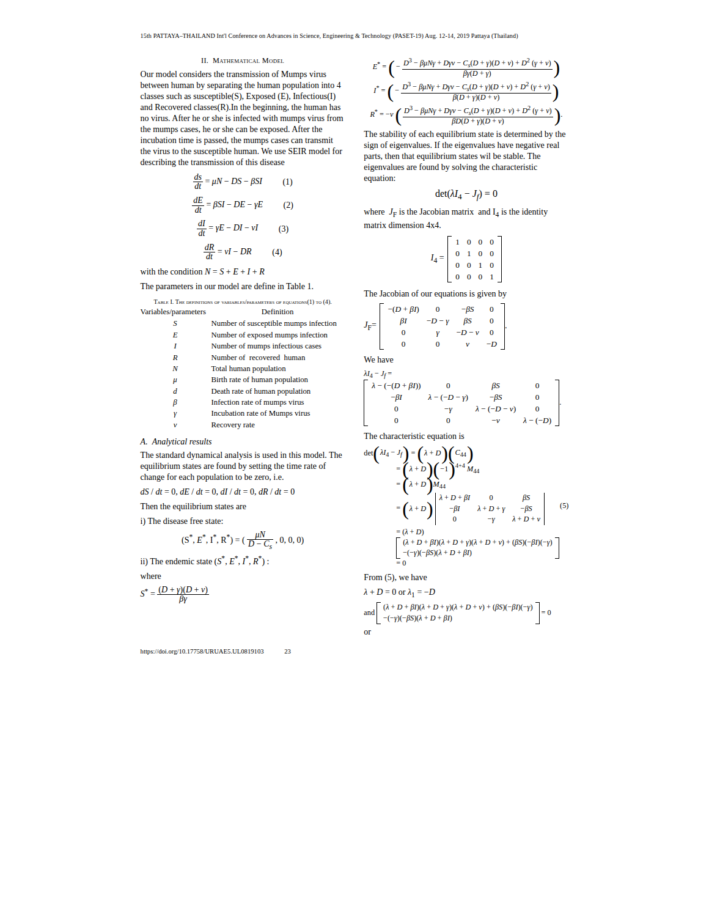15th PATTAYA–THAILAND Int'l Conference on Advances in Science, Engineering & Technology (PASET-19) Aug. 12-14, 2019 Pattaya (Thailand)
II. Mathematical Model
Our model considers the transmission of Mumps virus between human by separating the human population into 4 classes such as susceptible(S), Exposed (E), Infectious(I) and Recovered classes(R).In the beginning, the human has no virus. After he or she is infected with mumps virus from the mumps cases, he or she can be exposed. After the incubation time is passed, the mumps cases can transmit the virus to the susceptible human. We use SEIR model for describing the transmission of this disease
ds dt = μN − DS − βSI (1)
dE dt = βSI − DE − γE (2)
dI dt = γE − DI − νI (3)
dR dt = νI − DR (4)
with the condition N = S + E + I + R
The parameters in our model are define in Table 1.
Table I. The definitions of variables/parameters of equations(1) to (4).
| Variables/parameters | Definition |
| --- | --- |
| S | Number of susceptible mumps infection |
| E | Number of exposed mumps infection |
| I | Number of mumps infectious cases |
| R | Number of recovered human |
| N | Total human population |
| μ | Birth rate of human population |
| d | Death rate of human population |
| β | Infection rate of mumps virus |
| γ | Incubation rate of Mumps virus |
| ν | Recovery rate |
A. Analytical results
The standard dynamical analysis is used in this model. The equilibrium states are found by setting the time rate of change for each population to be zero, i.e.
dS / dt = 0, dE / dt = 0, dI / dt = 0, dR / dt = 0
Then the equilibrium states are
i) The disease free state:
(S*, E*, I*, R*) = ( μN D − Cs , 0, 0, 0)
ii) The endemic state (S*, E*, I*, R*) :
where
S* = (D + γ)(D + ν) βγ
E* = ( − D3 − βμNγ + Dγν − Cs(D + γ)(D + ν) + D2 (γ + ν) βγ(D + γ) )
I* = ( − D3 − βμNγ + Dγν − Cs(D + γ)(D + ν) + D2 (γ + ν) β(D + γ)(D + ν) )
R* = −ν ( D3 − βμNγ + Dγν − Cs(D + γ)(D + ν) + D2 (γ + ν) βD(D + γ)(D + ν) ) .
The stability of each equilibrium state is determined by the sign of eigenvalues. If the eigenvalues have negative real parts, then that equilibrium states wil be stable. The eigenvalues are found by solving the characteristic equation:
det(λI4 − Jf) = 0
where JF is the Jacobian matrix and I4 is the identity matrix dimension 4x4.
I4 =
| 1 | 0 | 0 | 0 |
| 0 | 1 | 0 | 0 |
| 0 | 0 | 1 | 0 |
| 0 | 0 | 0 | 1 |
The Jacobian of our equations is given by
JF=
| −( D + βI ) | 0 | − βS | 0 |
| βI | − D − γ | βS | 0 |
| 0 | γ | − D − ν | 0 |
| 0 | 0 | ν | − D |
.
We have
λI4 − Jf =
| λ − (−( D + βI )) | 0 | βS | 0 |
| − βI | λ − (− D − γ ) | − βS | 0 |
| 0 | − γ | λ − (− D − ν ) | 0 |
| 0 | 0 | − ν | λ − (− D ) |
.
The characteristic equation is
det(λI4 − Jf) = (λ + D)(C44)
= (λ + D)(−1)4+4 M44
= (λ + D) M44
(5) = (λ + D)
| λ + D + βI | 0 | βS |
| − βI | λ + D + γ | − βS |
| 0 | − γ | λ + D + ν |
= (λ + D)
(λ + D + βI)(λ + D + γ)(λ + D + ν) + (βS)(−βI)(−γ)
−(−γ)(−βS)(λ + D + βI)
= 0
From (5), we have
λ + D = 0 or λ1 = −D
and
(λ + D + βI)(λ + D + γ)(λ + D + ν) + (βS)(−βI)(−γ)
−(−γ)(−βS)(λ + D + βI)
= 0
or
https://doi.org/10.17758/URUAE5.UL0819103 23